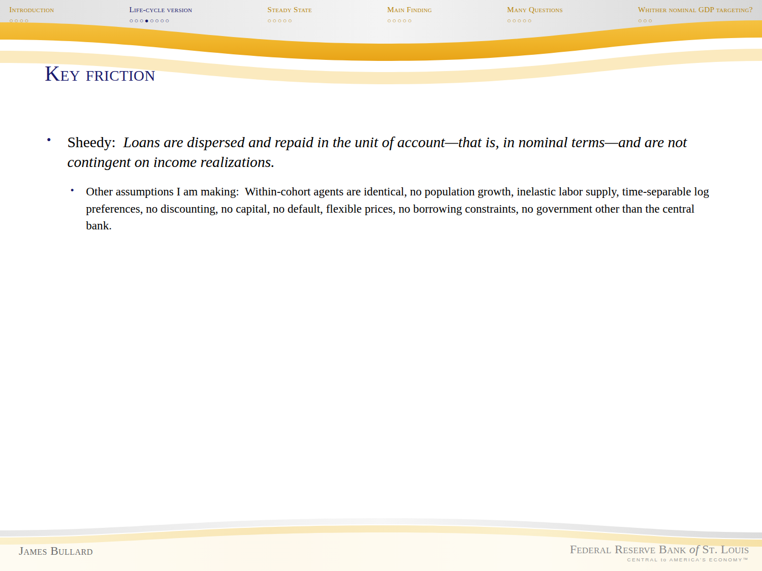Introduction ○○○○
Life-cycle version ○○○●○○○○
Steady State ○○○○○
Main Finding ○○○○○
Many Questions ○○○○○
Whither nominal GDP targeting? ○○○
Key friction
Sheedy: Loans are dispersed and repaid in the unit of account—that is, in nominal terms—and are not contingent on income realizations.
Other assumptions I am making: Within-cohort agents are identical, no population growth, inelastic labor supply, time-separable log preferences, no discounting, no capital, no default, flexible prices, no borrowing constraints, no government other than the central bank.
James Bullard
Federal Reserve Bank of St. Louis
CENTRAL to AMERICA'S ECONOMY™